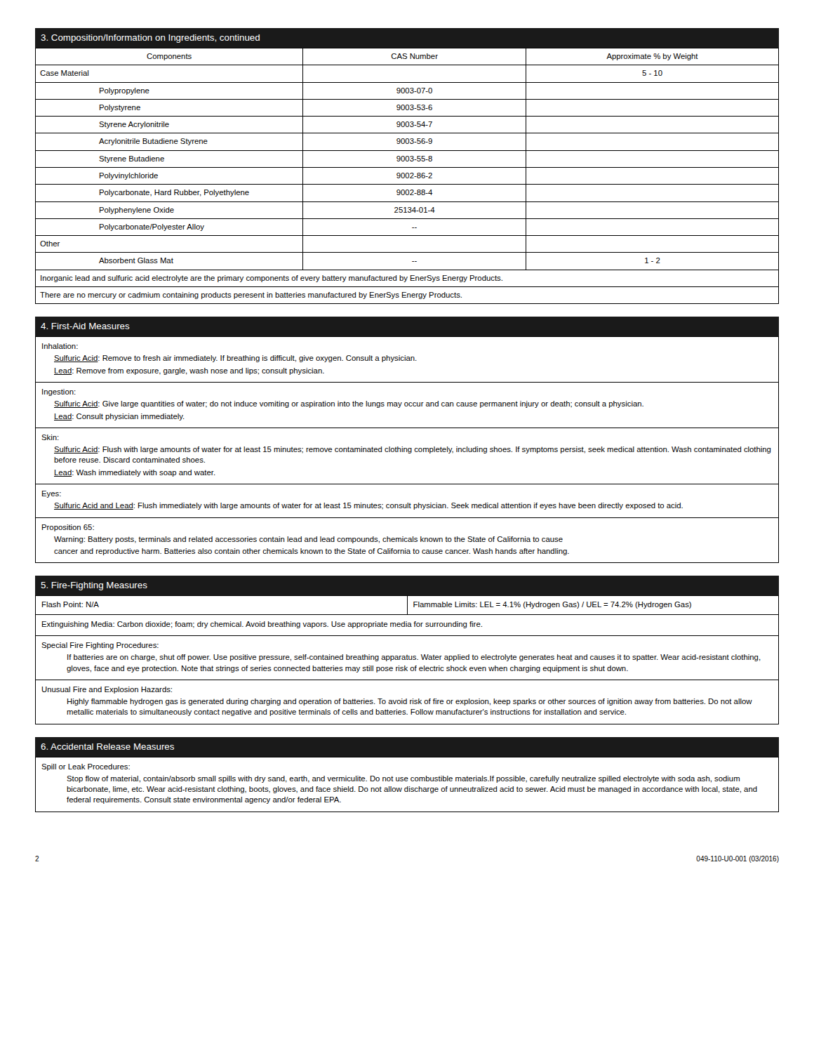3. Composition/Information on Ingredients, continued
| Components | CAS Number | Approximate % by Weight |
| Case Material | | 5 - 10 |
| Polypropylene | 9003-07-0 | |
| Polystyrene | 9003-53-6 | |
| Styrene Acrylonitrile | 9003-54-7 | |
| Acrylonitrile Butadiene Styrene | 9003-56-9 | |
| Styrene Butadiene | 9003-55-8 | |
| Polyvinylchloride | 9002-86-2 | |
| Polycarbonate, Hard Rubber, Polyethylene | 9002-88-4 | |
| Polyphenylene Oxide | 25134-01-4 | |
| Polycarbonate/Polyester Alloy | -- | |
| Other | | |
| Absorbent Glass Mat | -- | 1 - 2 |
| Inorganic lead and sulfuric acid electrolyte are the primary components of every battery manufactured by EnerSys Energy Products. |
| There are no mercury or cadmium containing products peresent in batteries manufactured by EnerSys Energy Products. |
4. First-Aid Measures
Inhalation:
Sulfuric Acid: Remove to fresh air immediately. If breathing is difficult, give oxygen. Consult a physician.
Lead: Remove from exposure, gargle, wash nose and lips; consult physician.
Ingestion:
Sulfuric Acid: Give large quantities of water; do not induce vomiting or aspiration into the lungs may occur and can cause permanent injury or death; consult a physician.
Lead: Consult physician immediately.
Skin:
Sulfuric Acid: Flush with large amounts of water for at least 15 minutes; remove contaminated clothing completely, including shoes. If symptoms persist, seek medical attention. Wash contaminated clothing before reuse. Discard contaminated shoes.
Lead: Wash immediately with soap and water.
Eyes:
Sulfuric Acid and Lead: Flush immediately with large amounts of water for at least 15 minutes; consult physician. Seek medical attention if eyes have been directly exposed to acid.
Proposition 65:
Warning: Battery posts, terminals and related accessories contain lead and lead compounds, chemicals known to the State of California to cause
cancer and reproductive harm. Batteries also contain other chemicals known to the State of California to cause cancer. Wash hands after handling.
5. Fire-Fighting Measures
| Flash Point: N/A | Flammable Limits: LEL = 4.1% (Hydrogen Gas) / UEL = 74.2% (Hydrogen Gas) |
Extinguishing Media: Carbon dioxide; foam; dry chemical. Avoid breathing vapors. Use appropriate media for surrounding fire.
Special Fire Fighting Procedures:
If batteries are on charge, shut off power. Use positive pressure, self-contained breathing apparatus. Water applied to electrolyte generates heat and causes it to spatter. Wear acid-resistant clothing, gloves, face and eye protection. Note that strings of series connected batteries may still pose risk of electric shock even when charging equipment is shut down.
Unusual Fire and Explosion Hazards:
Highly flammable hydrogen gas is generated during charging and operation of batteries. To avoid risk of fire or explosion, keep sparks or other sources of ignition away from batteries. Do not allow metallic materials to simultaneously contact negative and positive terminals of cells and batteries. Follow manufacturer's instructions for installation and service.
6. Accidental Release Measures
Spill or Leak Procedures:
Stop flow of material, contain/absorb small spills with dry sand, earth, and vermiculite. Do not use combustible materials.If possible, carefully neutralize spilled electrolyte with soda ash, sodium bicarbonate, lime, etc. Wear acid-resistant clothing, boots, gloves, and face shield. Do not allow discharge of unneutralized acid to sewer. Acid must be managed in accordance with local, state, and federal requirements. Consult state environmental agency and/or federal EPA.
2
049-110-U0-001 (03/2016)